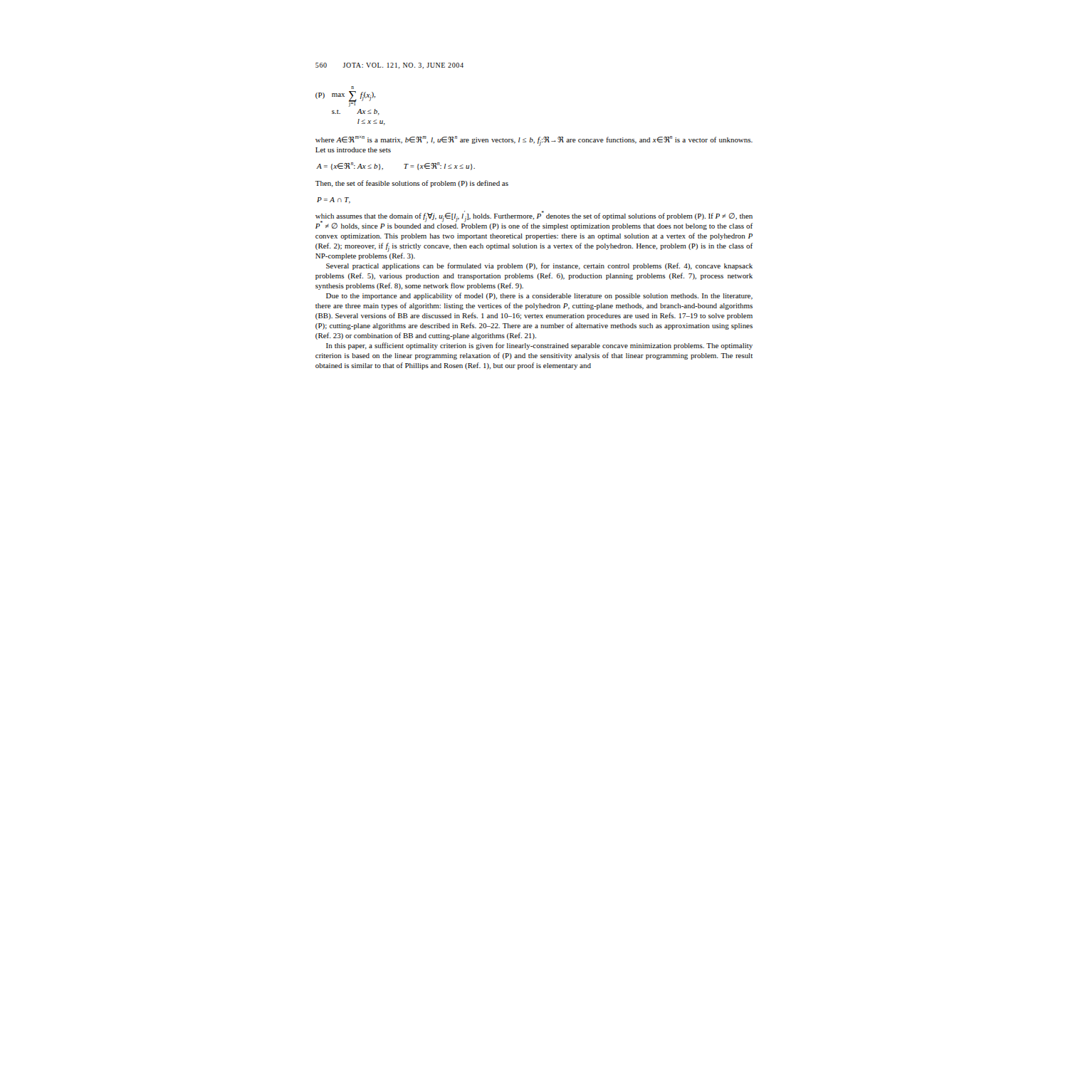560 JOTA: VOL. 121, NO. 3, JUNE 2004
(P) max n∑j=1 fj(xj), s.t. Ax ≤ b, l ≤ x ≤ u,
where A∈ℜm×n is a matrix, b∈ℜm, l, u∈ℜn are given vectors, l ≤ b, fj:ℜ→ℜ are concave functions, and x∈ℜn is a vector of unknowns. Let us introduce the sets
A = {x∈ℜn: Ax ≤ b}, T = {x∈ℜn: l ≤ x ≤ u}.
Then, the set of feasible solutions of problem (P) is defined as
P = A ∩ T,
which assumes that the domain of fj∀j, uj∈[lj, l′j], holds. Furthermore, P* denotes the set of optimal solutions of problem (P). If P ≠ ∅, then P* ≠ ∅ holds, since P is bounded and closed. Problem (P) is one of the simplest optimization problems that does not belong to the class of convex optimization. This problem has two important theoretical properties: there is an optimal solution at a vertex of the polyhedron P (Ref. 2); moreover, if fj is strictly concave, then each optimal solution is a vertex of the polyhedron. Hence, problem (P) is in the class of NP-complete problems (Ref. 3).
Several practical applications can be formulated via problem (P), for instance, certain control problems (Ref. 4), concave knapsack problems (Ref. 5), various production and transportation problems (Ref. 6), production planning problems (Ref. 7), process network synthesis problems (Ref. 8), some network flow problems (Ref. 9).
Due to the importance and applicability of model (P), there is a considerable literature on possible solution methods. In the literature, there are three main types of algorithm: listing the vertices of the polyhedron P, cutting-plane methods, and branch-and-bound algorithms (BB). Several versions of BB are discussed in Refs. 1 and 10–16; vertex enumeration procedures are used in Refs. 17–19 to solve problem (P); cutting-plane algorithms are described in Refs. 20–22. There are a number of alternative methods such as approximation using splines (Ref. 23) or combination of BB and cutting-plane algorithms (Ref. 21).
In this paper, a sufficient optimality criterion is given for linearly-constrained separable concave minimization problems. The optimality criterion is based on the linear programming relaxation of (P) and the sensitivity analysis of that linear programming problem. The result obtained is similar to that of Phillips and Rosen (Ref. 1), but our proof is elementary and